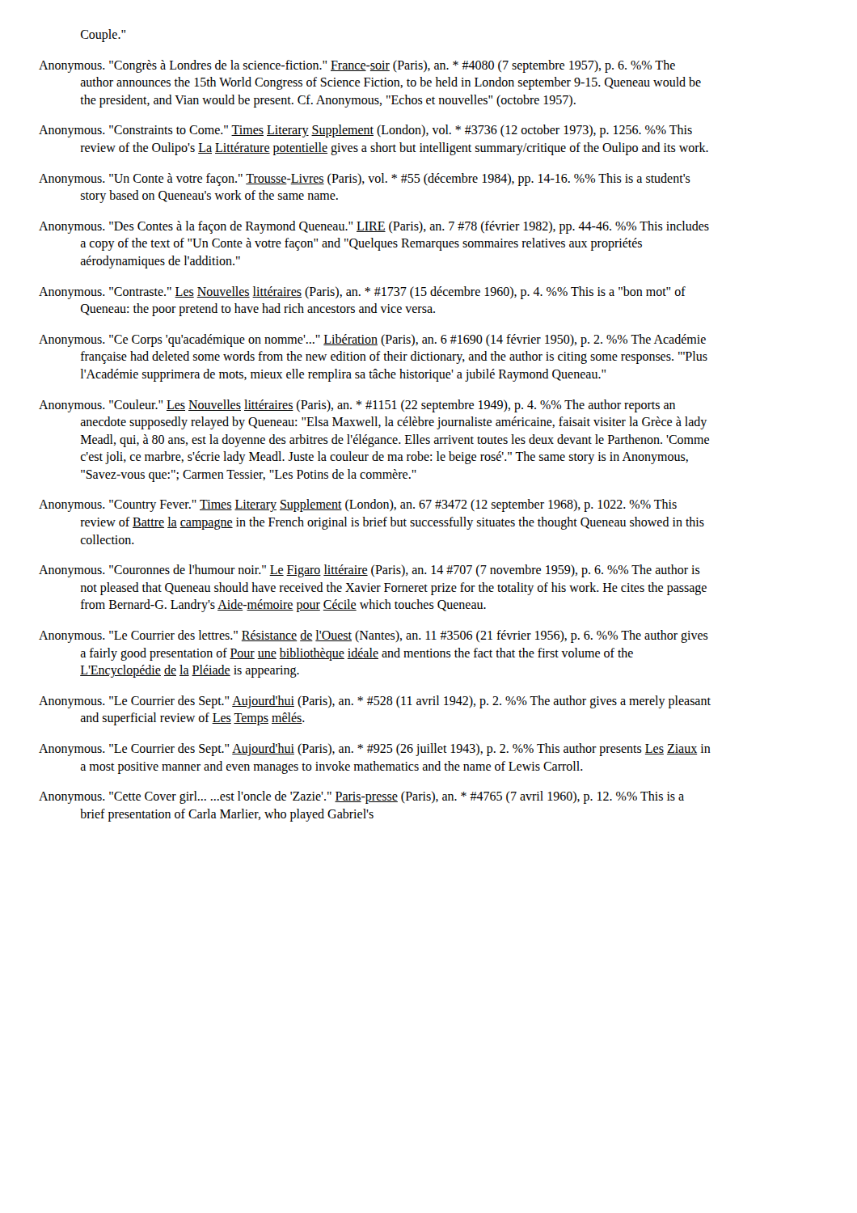Couple."
Anonymous. "Congrès à Londres de la science-fiction." France-soir (Paris), an. * #4080 (7 septembre 1957), p. 6. %% The author announces the 15th World Congress of Science Fiction, to be held in London september 9-15. Queneau would be the president, and Vian would be present. Cf. Anonymous, "Echos et nouvelles" (octobre 1957).
Anonymous. "Constraints to Come." Times Literary Supplement (London), vol. * #3736 (12 october 1973), p. 1256. %% This review of the Oulipo's La Littérature potentielle gives a short but intelligent summary/critique of the Oulipo and its work.
Anonymous. "Un Conte à votre façon." Trousse-Livres (Paris), vol. * #55 (décembre 1984), pp. 14-16. %% This is a student's story based on Queneau's work of the same name.
Anonymous. "Des Contes à la façon de Raymond Queneau." LIRE (Paris), an. 7 #78 (février 1982), pp. 44-46. %% This includes a copy of the text of "Un Conte à votre façon" and "Quelques Remarques sommaires relatives aux propriétés aérodynamiques de l'addition."
Anonymous. "Contraste." Les Nouvelles littéraires (Paris), an. * #1737 (15 décembre 1960), p. 4. %% This is a "bon mot" of Queneau: the poor pretend to have had rich ancestors and vice versa.
Anonymous. "Ce Corps 'qu'académique on nomme'..." Libération (Paris), an. 6 #1690 (14 février 1950), p. 2. %% The Académie française had deleted some words from the new edition of their dictionary, and the author is citing some responses. "'Plus l'Académie supprimera de mots, mieux elle remplira sa tâche historique' a jubilé Raymond Queneau."
Anonymous. "Couleur." Les Nouvelles littéraires (Paris), an. * #1151 (22 septembre 1949), p. 4. %% The author reports an anecdote supposedly relayed by Queneau: "Elsa Maxwell, la célèbre journaliste américaine, faisait visiter la Grèce à lady Meadl, qui, à 80 ans, est la doyenne des arbitres de l'élégance. Elles arrivent toutes les deux devant le Parthenon. 'Comme c'est joli, ce marbre, s'écrie lady Meadl. Juste la couleur de ma robe: le beige rosé'." The same story is in Anonymous, "Savez-vous que:"; Carmen Tessier, "Les Potins de la commère."
Anonymous. "Country Fever." Times Literary Supplement (London), an. 67 #3472 (12 september 1968), p. 1022. %% This review of Battre la campagne in the French original is brief but successfully situates the thought Queneau showed in this collection.
Anonymous. "Couronnes de l'humour noir." Le Figaro littéraire (Paris), an. 14 #707 (7 novembre 1959), p. 6. %% The author is not pleased that Queneau should have received the Xavier Forneret prize for the totality of his work. He cites the passage from Bernard-G. Landry's Aide-mémoire pour Cécile which touches Queneau.
Anonymous. "Le Courrier des lettres." Résistance de l'Ouest (Nantes), an. 11 #3506 (21 février 1956), p. 6. %% The author gives a fairly good presentation of Pour une bibliothèque idéale and mentions the fact that the first volume of the L'Encyclopédie de la Pléiade is appearing.
Anonymous. "Le Courrier des Sept." Aujourd'hui (Paris), an. * #528 (11 avril 1942), p. 2. %% The author gives a merely pleasant and superficial review of Les Temps mêlés.
Anonymous. "Le Courrier des Sept." Aujourd'hui (Paris), an. * #925 (26 juillet 1943), p. 2. %% This author presents Les Ziaux in a most positive manner and even manages to invoke mathematics and the name of Lewis Carroll.
Anonymous. "Cette Cover girl... ...est l'oncle de 'Zazie'." Paris-presse (Paris), an. * #4765 (7 avril 1960), p. 12. %% This is a brief presentation of Carla Marlier, who played Gabriel's